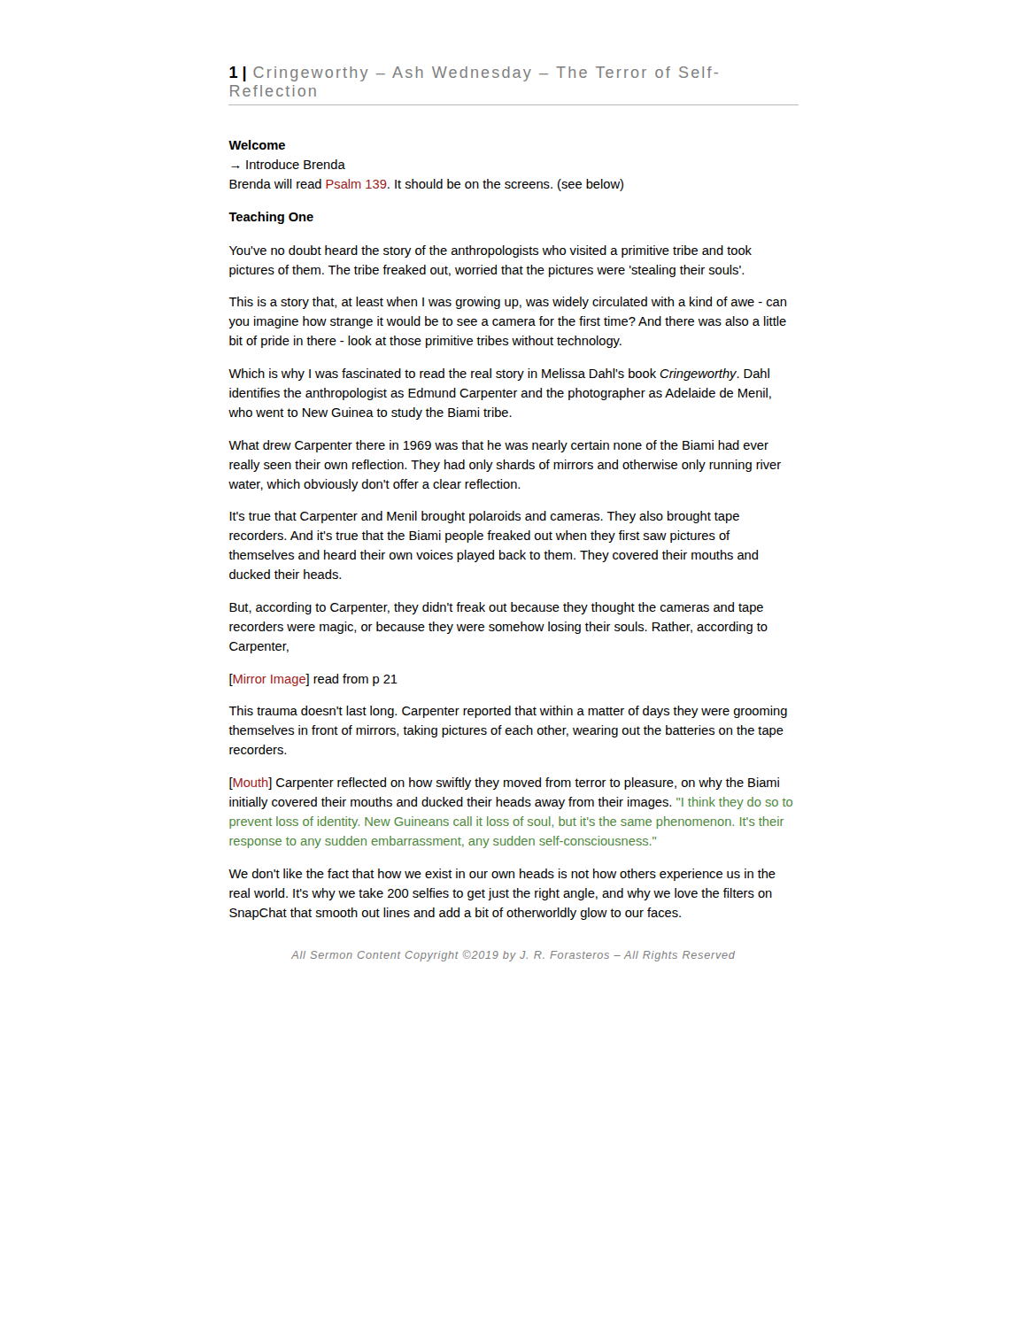1 | Cringeworthy – Ash Wednesday – The Terror of Self-Reflection
Welcome
→ Introduce Brenda
Brenda will read Psalm 139. It should be on the screens. (see below)
Teaching One
You've no doubt heard the story of the anthropologists who visited a primitive tribe and took pictures of them. The tribe freaked out, worried that the pictures were 'stealing their souls'.
This is a story that, at least when I was growing up, was widely circulated with a kind of awe - can you imagine how strange it would be to see a camera for the first time? And there was also a little bit of pride in there - look at those primitive tribes without technology.
Which is why I was fascinated to read the real story in Melissa Dahl's book Cringeworthy. Dahl identifies the anthropologist as Edmund Carpenter and the photographer as Adelaide de Menil, who went to New Guinea to study the Biami tribe.
What drew Carpenter there in 1969 was that he was nearly certain none of the Biami had ever really seen their own reflection. They had only shards of mirrors and otherwise only running river water, which obviously don't offer a clear reflection.
It's true that Carpenter and Menil brought polaroids and cameras. They also brought tape recorders. And it's true that the Biami people freaked out when they first saw pictures of themselves and heard their own voices played back to them. They covered their mouths and ducked their heads.
But, according to Carpenter, they didn't freak out because they thought the cameras and tape recorders were magic, or because they were somehow losing their souls. Rather, according to Carpenter,
[Mirror Image] read from p 21
This trauma doesn't last long. Carpenter reported that within a matter of days they were grooming themselves in front of mirrors, taking pictures of each other, wearing out the batteries on the tape recorders.
[Mouth] Carpenter reflected on how swiftly they moved from terror to pleasure, on why the Biami initially covered their mouths and ducked their heads away from their images. "I think they do so to prevent loss of identity. New Guineans call it loss of soul, but it's the same phenomenon. It's their response to any sudden embarrassment, any sudden self-consciousness."
We don't like the fact that how we exist in our own heads is not how others experience us in the real world. It's why we take 200 selfies to get just the right angle, and why we love the filters on SnapChat that smooth out lines and add a bit of otherworldly glow to our faces.
All Sermon Content Copyright ©2019 by J. R. Forasteros – All Rights Reserved